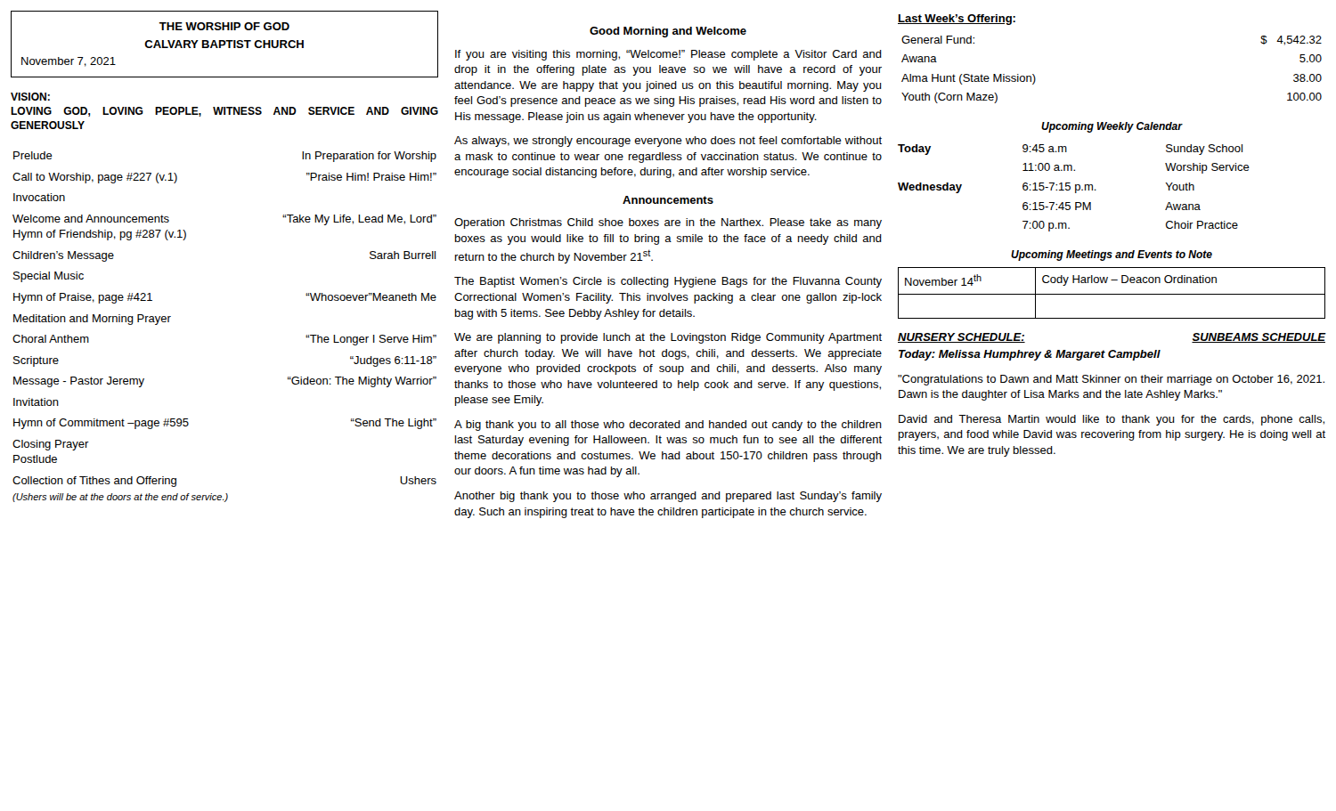The Worship of God
Calvary Baptist Church
November 7, 2021
VISION:
LOVING GOD, LOVING PEOPLE, WITNESS AND SERVICE AND GIVING GENEROUSLY
| Prelude | In Preparation for Worship |
| Call to Worship, page #227 (v.1) | ”Praise Him! Praise Him!” |
| Invocation | |
| Welcome and Announcements Hymn of Friendship, pg #287 (v.1) | “Take My Life, Lead Me, Lord” |
| Children’s Message | Sarah Burrell |
| Special Music | |
| Hymn of Praise, page #421 | “Whosoever”Meaneth Me |
| Meditation and Morning Prayer | |
| Choral Anthem | “The Longer I Serve Him” |
| Scripture | “Judges 6:11-18” |
| Message - Pastor Jeremy | “Gideon: The Mighty Warrior” |
| Invitation | |
| Hymn of Commitment –page #595 | “Send The Light” |
| Closing Prayer Postlude | |
| Collection of Tithes and Offering (Ushers will be at the doors at the end of service.) | Ushers |
Good Morning and Welcome
If you are visiting this morning, “Welcome!” Please complete a Visitor Card and drop it in the offering plate as you leave so we will have a record of your attendance. We are happy that you joined us on this beautiful morning. May you feel God’s presence and peace as we sing His praises, read His word and listen to His message. Please join us again whenever you have the opportunity.
As always, we strongly encourage everyone who does not feel comfortable without a mask to continue to wear one regardless of vaccination status. We continue to encourage social distancing before, during, and after worship service.
Announcements
Operation Christmas Child shoe boxes are in the Narthex. Please take as many boxes as you would like to fill to bring a smile to the face of a needy child and return to the church by November 21st.
The Baptist Women’s Circle is collecting Hygiene Bags for the Fluvanna County Correctional Women’s Facility. This involves packing a clear one gallon zip-lock bag with 5 items. See Debby Ashley for details.
We are planning to provide lunch at the Lovingston Ridge Community Apartment after church today. We will have hot dogs, chili, and desserts. We appreciate everyone who provided crockpots of soup and chili, and desserts. Also many thanks to those who have volunteered to help cook and serve. If any questions, please see Emily.
A big thank you to all those who decorated and handed out candy to the children last Saturday evening for Halloween. It was so much fun to see all the different theme decorations and costumes. We had about 150-170 children pass through our doors. A fun time was had by all.
Another big thank you to those who arranged and prepared last Sunday’s family day. Such an inspiring treat to have the children participate in the church service.
Last Week’s Offering:
| General Fund: | $ 4,542.32 |
| Awana | 5.00 |
| Alma Hunt (State Mission) | 38.00 |
| Youth (Corn Maze) | 100.00 |
Upcoming Weekly Calendar
| Today | 9:45 a.m | Sunday School |
| | 11:00 a.m. | Worship Service |
| Wednesday | 6:15-7:15 p.m. | Youth |
| | 6:15-7:45 PM | Awana |
| | 7:00 p.m. | Choir Practice |
Upcoming Meetings and Events to Note
| November 14 th | Cody Harlow – Deacon Ordination |
NURSERY SCHEDULE: SUNBEAMS SCHEDULE
Today: Melissa Humphrey & Margaret Campbell
"Congratulations to Dawn and Matt Skinner on their marriage on October 16, 2021. Dawn is the daughter of Lisa Marks and the late Ashley Marks."
David and Theresa Martin would like to thank you for the cards, phone calls, prayers, and food while David was recovering from hip surgery. He is doing well at this time. We are truly blessed.